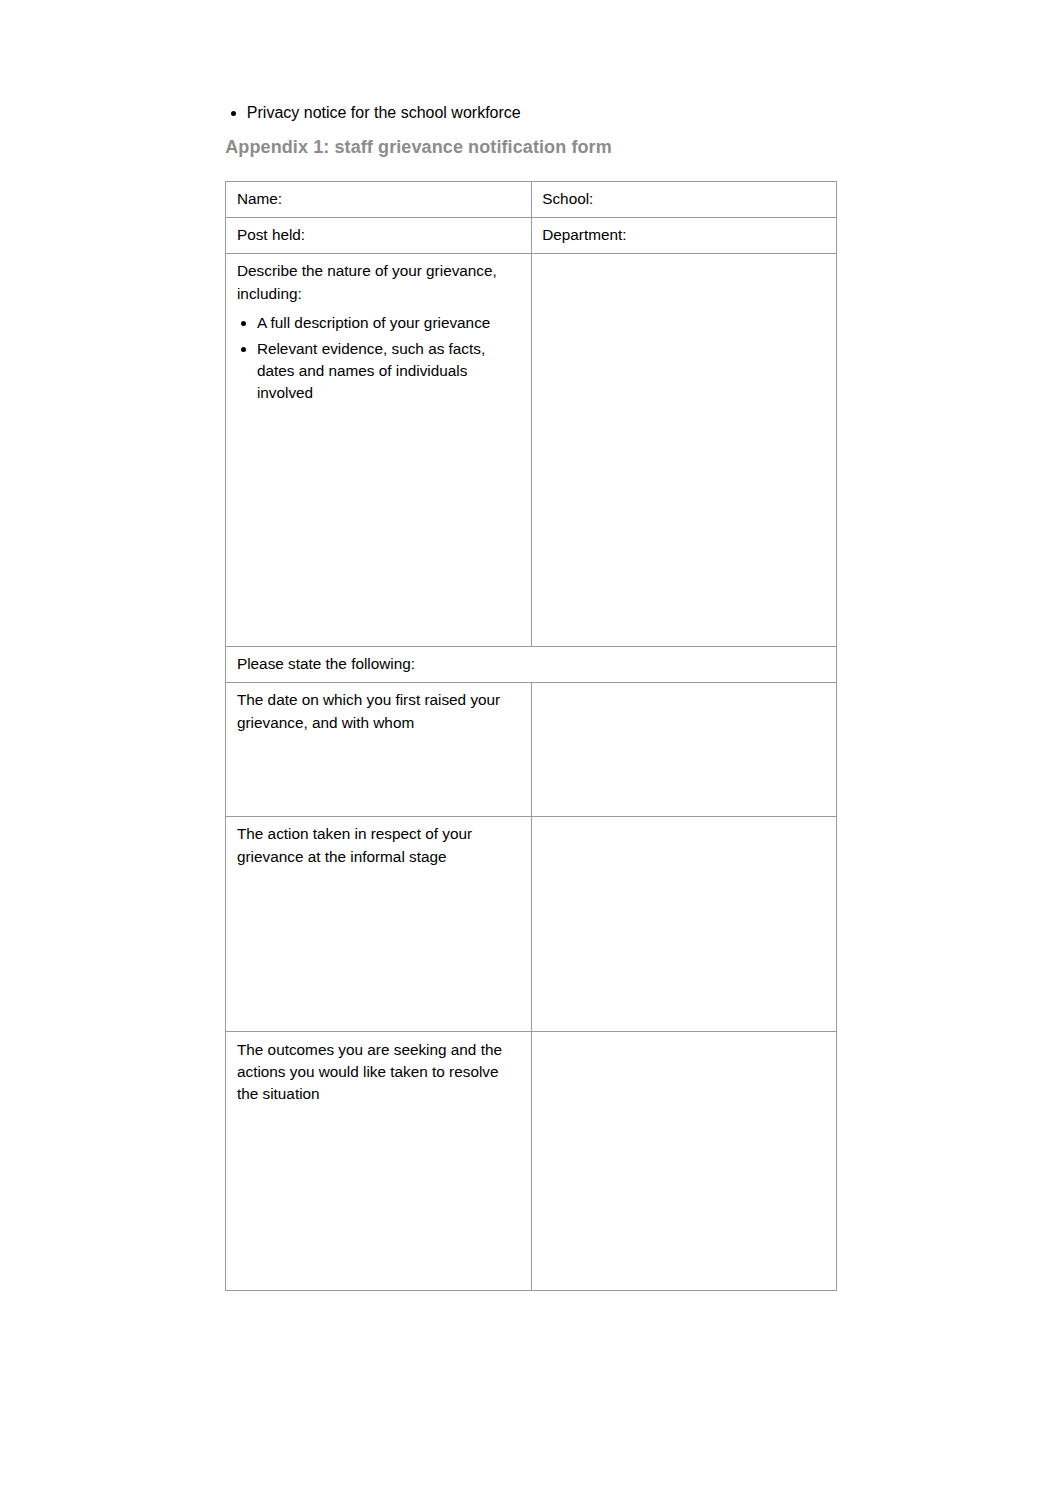Privacy notice for the school workforce
Appendix 1: staff grievance notification form
| Name: | School: |
| Post held: | Department: |
| Describe the nature of your grievance, including: A full description of your grievance Relevant evidence, such as facts, dates and names of individuals involved | |
| Please state the following: |
| The date on which you first raised your grievance, and with whom | |
| The action taken in respect of your grievance at the informal stage | |
| The outcomes you are seeking and the actions you would like taken to resolve the situation | |